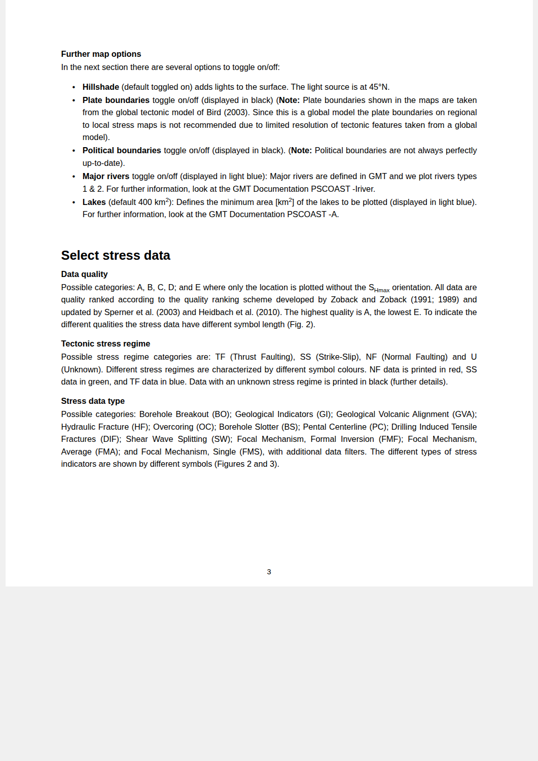Further map options
In the next section there are several options to toggle on/off:
Hillshade (default toggled on) adds lights to the surface. The light source is at 45°N.
Plate boundaries toggle on/off (displayed in black) (Note: Plate boundaries shown in the maps are taken from the global tectonic model of Bird (2003). Since this is a global model the plate boundaries on regional to local stress maps is not recommended due to limited resolution of tectonic features taken from a global model).
Political boundaries toggle on/off (displayed in black). (Note: Political boundaries are not always perfectly up-to-date).
Major rivers toggle on/off (displayed in light blue): Major rivers are defined in GMT and we plot rivers types 1 & 2. For further information, look at the GMT Documentation PSCOAST -Iriver.
Lakes (default 400 km2): Defines the minimum area [km2] of the lakes to be plotted (displayed in light blue). For further information, look at the GMT Documentation PSCOAST -A.
Select stress data
Data quality
Possible categories: A, B, C, D; and E where only the location is plotted without the SHmax orientation. All data are quality ranked according to the quality ranking scheme developed by Zoback and Zoback (1991; 1989) and updated by Sperner et al. (2003) and Heidbach et al. (2010). The highest quality is A, the lowest E. To indicate the different qualities the stress data have different symbol length (Fig. 2).
Tectonic stress regime
Possible stress regime categories are: TF (Thrust Faulting), SS (Strike-Slip), NF (Normal Faulting) and U (Unknown). Different stress regimes are characterized by different symbol colours. NF data is printed in red, SS data in green, and TF data in blue. Data with an unknown stress regime is printed in black (further details).
Stress data type
Possible categories: Borehole Breakout (BO); Geological Indicators (GI); Geological Volcanic Alignment (GVA); Hydraulic Fracture (HF); Overcoring (OC); Borehole Slotter (BS); Pental Centerline (PC); Drilling Induced Tensile Fractures (DIF); Shear Wave Splitting (SW); Focal Mechanism, Formal Inversion (FMF); Focal Mechanism, Average (FMA); and Focal Mechanism, Single (FMS), with additional data filters. The different types of stress indicators are shown by different symbols (Figures 2 and 3).
3